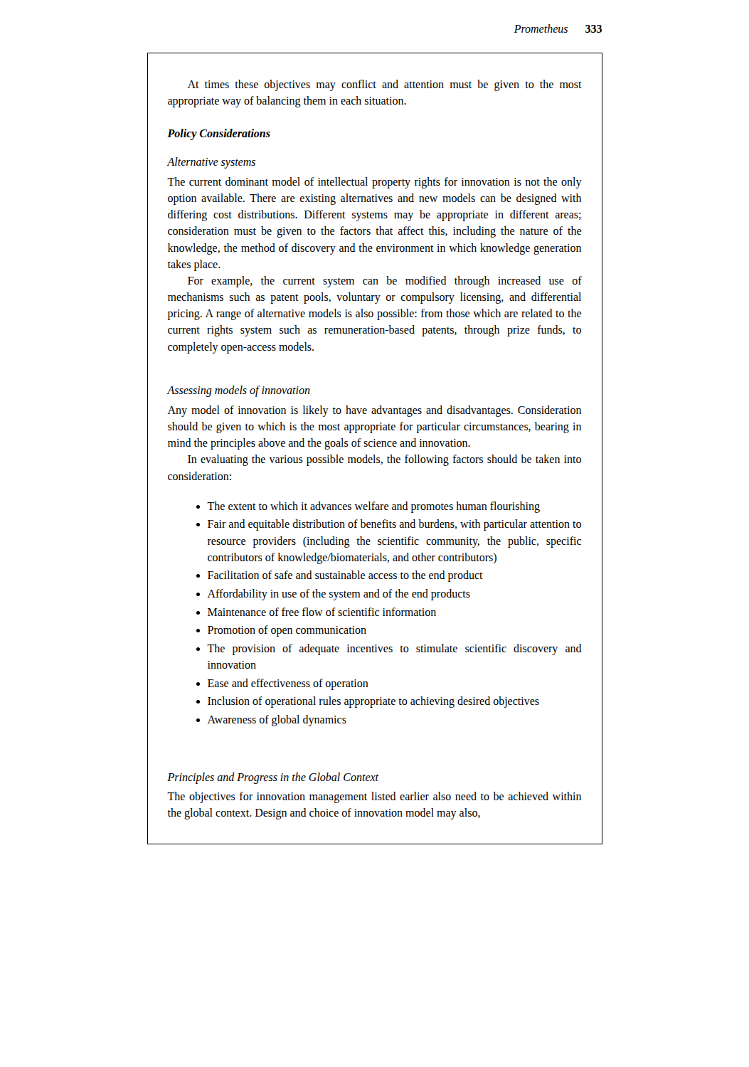Prometheus 333
At times these objectives may conflict and attention must be given to the most appropriate way of balancing them in each situation.
Policy Considerations
Alternative systems
The current dominant model of intellectual property rights for innovation is not the only option available. There are existing alternatives and new models can be designed with differing cost distributions. Different systems may be appropriate in different areas; consideration must be given to the factors that affect this, including the nature of the knowledge, the method of discovery and the environment in which knowledge generation takes place.
For example, the current system can be modified through increased use of mechanisms such as patent pools, voluntary or compulsory licensing, and differential pricing. A range of alternative models is also possible: from those which are related to the current rights system such as remuneration-based patents, through prize funds, to completely open-access models.
Assessing models of innovation
Any model of innovation is likely to have advantages and disadvantages. Consideration should be given to which is the most appropriate for particular circumstances, bearing in mind the principles above and the goals of science and innovation.
In evaluating the various possible models, the following factors should be taken into consideration:
The extent to which it advances welfare and promotes human flourishing
Fair and equitable distribution of benefits and burdens, with particular attention to resource providers (including the scientific community, the public, specific contributors of knowledge/biomaterials, and other contributors)
Facilitation of safe and sustainable access to the end product
Affordability in use of the system and of the end products
Maintenance of free flow of scientific information
Promotion of open communication
The provision of adequate incentives to stimulate scientific discovery and innovation
Ease and effectiveness of operation
Inclusion of operational rules appropriate to achieving desired objectives
Awareness of global dynamics
Principles and Progress in the Global Context
The objectives for innovation management listed earlier also need to be achieved within the global context. Design and choice of innovation model may also,